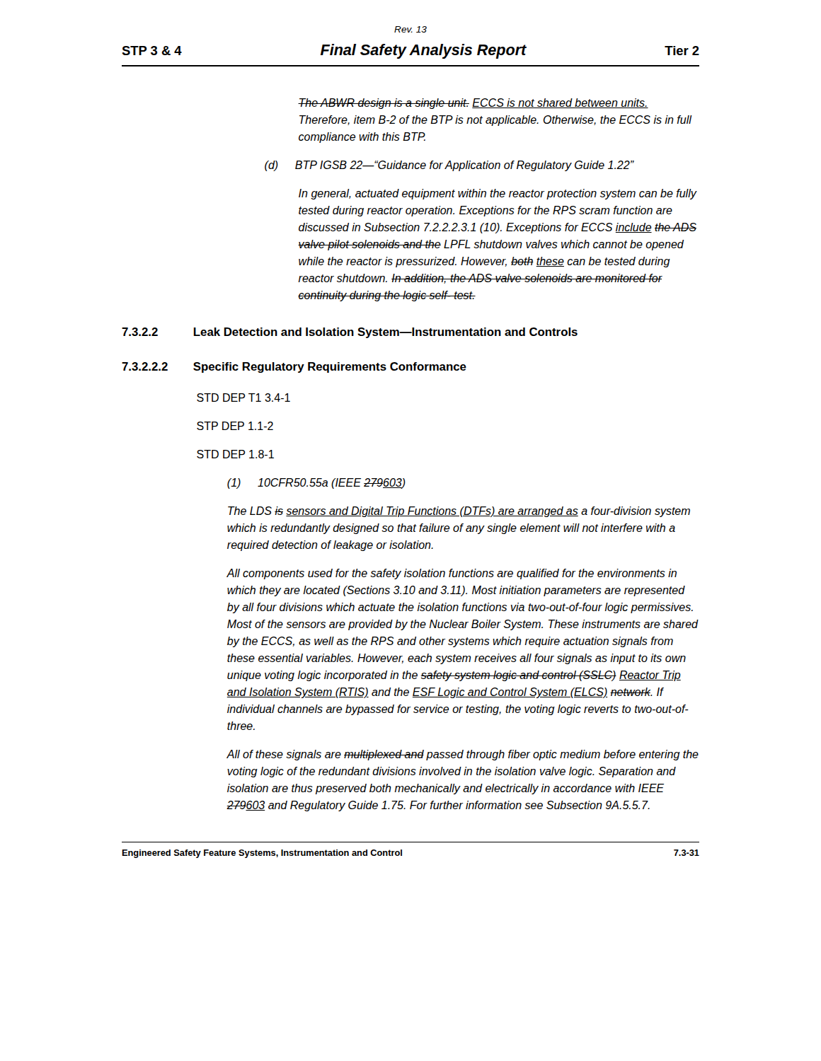Rev. 13
STP 3 & 4
Final Safety Analysis Report
Tier 2
The ABWR design is a single unit. ECCS is not shared between units. Therefore, item B-2 of the BTP is not applicable. Otherwise, the ECCS is in full compliance with this BTP.
(d)
BTP IGSB 22—“Guidance for Application of Regulatory Guide 1.22”
In general, actuated equipment within the reactor protection system can be fully tested during reactor operation. Exceptions for the RPS scram function are discussed in Subsection 7.2.2.2.3.1 (10). Exceptions for ECCS include the ADS valve pilot solenoids and the LPFL shutdown valves which cannot be opened while the reactor is pressurized. However, both these can be tested during reactor shutdown. In addition, the ADS valve solenoids are monitored for continuity during the logic self- test.
7.3.2.2 Leak Detection and Isolation System—Instrumentation and Controls
7.3.2.2.2 Specific Regulatory Requirements Conformance
STD DEP T1 3.4-1
STP DEP 1.1-2
STD DEP 1.8-1
(1)
10CFR50.55a (IEEE 279603)
The LDS is sensors and Digital Trip Functions (DTFs) are arranged as a four-division system which is redundantly designed so that failure of any single element will not interfere with a required detection of leakage or isolation.
All components used for the safety isolation functions are qualified for the environments in which they are located (Sections 3.10 and 3.11). Most initiation parameters are represented by all four divisions which actuate the isolation functions via two-out-of-four logic permissives. Most of the sensors are provided by the Nuclear Boiler System. These instruments are shared by the ECCS, as well as the RPS and other systems which require actuation signals from these essential variables. However, each system receives all four signals as input to its own unique voting logic incorporated in the safety system logic and control (SSLC) Reactor Trip and Isolation System (RTIS) and the ESF Logic and Control System (ELCS) network. If individual channels are bypassed for service or testing, the voting logic reverts to two-out-of-three.
All of these signals are multiplexed and passed through fiber optic medium before entering the voting logic of the redundant divisions involved in the isolation valve logic. Separation and isolation are thus preserved both mechanically and electrically in accordance with IEEE 279603 and Regulatory Guide 1.75. For further information see Subsection 9A.5.5.7.
Engineered Safety Feature Systems, Instrumentation and Control
7.3-31